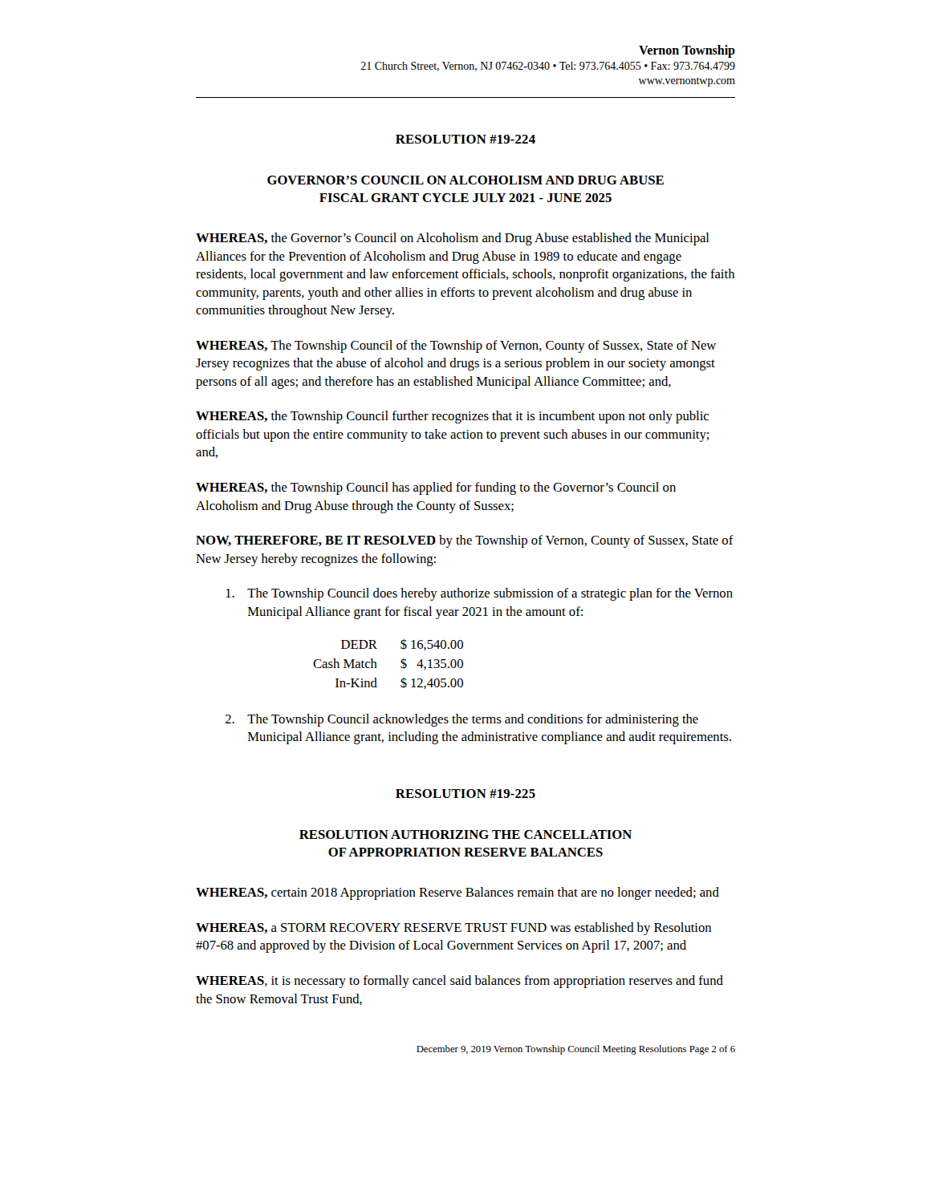Vernon Township
21 Church Street, Vernon, NJ 07462-0340 • Tel: 973.764.4055 • Fax: 973.764.4799
www.vernontwp.com
RESOLUTION #19-224
GOVERNOR’S COUNCIL ON ALCOHOLISM AND DRUG ABUSE
FISCAL GRANT CYCLE JULY 2021 - JUNE 2025
WHEREAS, the Governor’s Council on Alcoholism and Drug Abuse established the Municipal Alliances for the Prevention of Alcoholism and Drug Abuse in 1989 to educate and engage residents, local government and law enforcement officials, schools, nonprofit organizations, the faith community, parents, youth and other allies in efforts to prevent alcoholism and drug abuse in communities throughout New Jersey.
WHEREAS, The Township Council of the Township of Vernon, County of Sussex, State of New Jersey recognizes that the abuse of alcohol and drugs is a serious problem in our society amongst persons of all ages; and therefore has an established Municipal Alliance Committee; and,
WHEREAS, the Township Council further recognizes that it is incumbent upon not only public officials but upon the entire community to take action to prevent such abuses in our community; and,
WHEREAS, the Township Council has applied for funding to the Governor’s Council on Alcoholism and Drug Abuse through the County of Sussex;
NOW, THEREFORE, BE IT RESOLVED by the Township of Vernon, County of Sussex, State of New Jersey hereby recognizes the following:
The Township Council does hereby authorize submission of a strategic plan for the Vernon Municipal Alliance grant for fiscal year 2021 in the amount of:
| DEDR | $ | 16,540.00 |
| Cash Match | $ | 4,135.00 |
| In-Kind | $ | 12,405.00 |
The Township Council acknowledges the terms and conditions for administering the Municipal Alliance grant, including the administrative compliance and audit requirements.
RESOLUTION #19-225
RESOLUTION AUTHORIZING THE CANCELLATION
OF APPROPRIATION RESERVE BALANCES
WHEREAS, certain 2018 Appropriation Reserve Balances remain that are no longer needed; and
WHEREAS, a STORM RECOVERY RESERVE TRUST FUND was established by Resolution #07-68 and approved by the Division of Local Government Services on April 17, 2007; and
WHEREAS, it is necessary to formally cancel said balances from appropriation reserves and fund the Snow Removal Trust Fund,
December 9, 2019 Vernon Township Council Meeting Resolutions Page 2 of 6